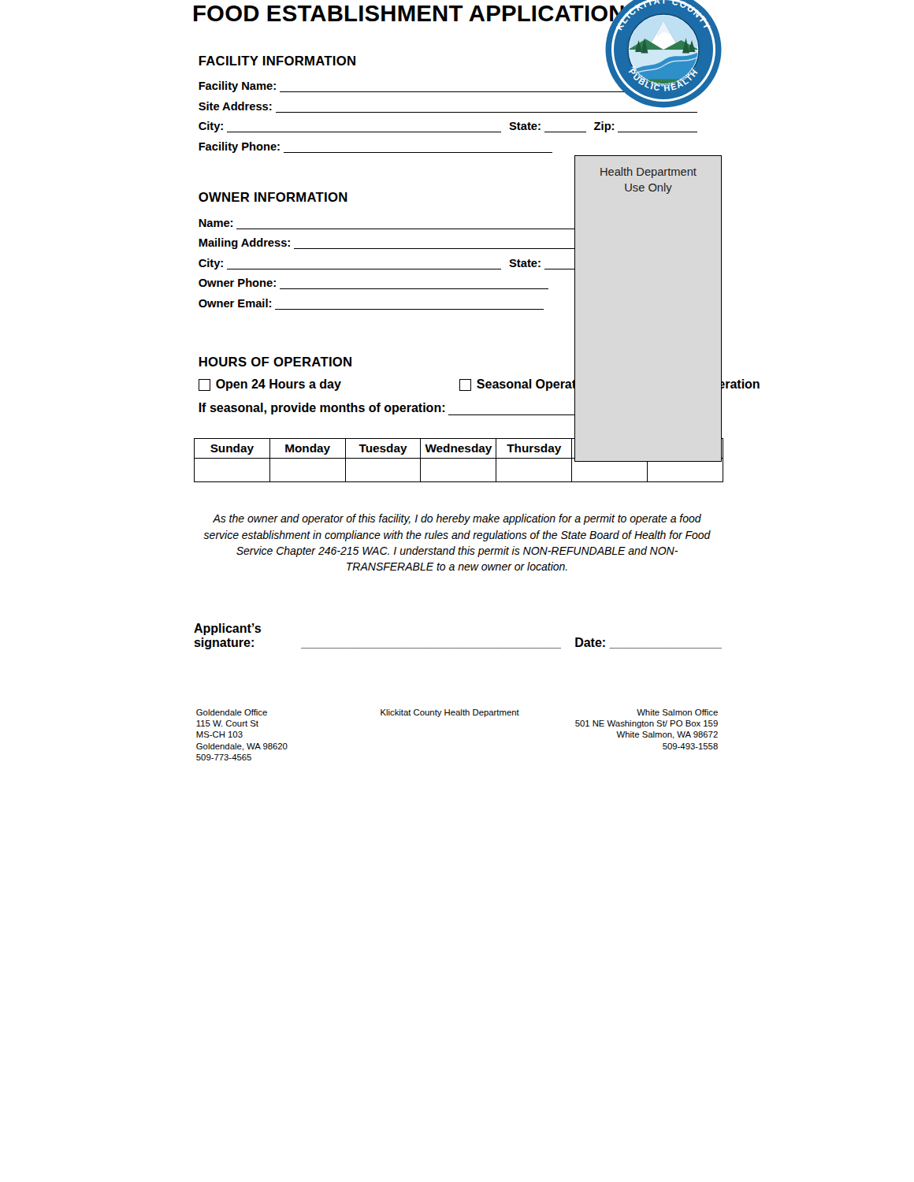KLICKITAT COUNTY PUBLIC HEALTH PREVENT. PROMOTE. PROTECT.
FOOD ESTABLISHMENT APPLICATION
Health Department
Use Only
FACILITY INFORMATION
Facility Name:
Site Address:
City: State: Zip:
Facility Phone:
OWNER INFORMATION
Name:
Mailing Address:
City: State: Zip:
Owner Phone:
Owner Email:
HOURS OF OPERATION
Open 24 Hours a day Seasonal Operation Annual Operation
If seasonal, provide months of operation:
| Sunday | Monday | Tuesday | Wednesday | Thursday | Friday | Saturday |
| --- | --- | --- | --- | --- | --- | --- |
As the owner and operator of this facility, I do hereby make application for a permit to operate a food service establishment in compliance with the rules and regulations of the State Board of Health for Food Service Chapter 246-215 WAC. I understand this permit is NON-REFUNDABLE and NON-TRANSFERABLE to a new owner or location.
Applicant’s signature: _______________________________________________ Date: ________________
Goldendale Office
115 W. Court St
MS-CH 103
Goldendale, WA 98620
509-773-4565
Klickitat County Health Department
White Salmon Office
501 NE Washington St/ PO Box 159
White Salmon, WA 98672
509-493-1558